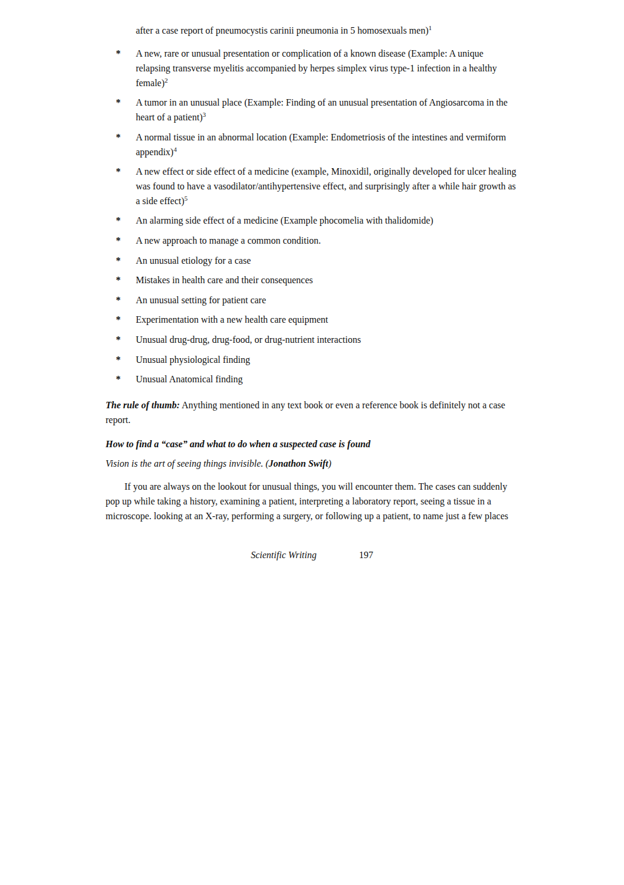after a case report of pneumocystis carinii pneumonia in 5 homosexuals men)1
A new, rare or unusual presentation or complication of a known disease (Example: A unique relapsing transverse myelitis accompanied by herpes simplex virus type-1 infection in a healthy female)2
A tumor in an unusual place (Example: Finding of an unusual presentation of Angiosarcoma in the heart of a patient)3
A normal tissue in an abnormal location (Example: Endometriosis of the intestines and vermiform appendix)4
A new effect or side effect of a medicine (example, Minoxidil, originally developed for ulcer healing was found to have a vasodilator/antihypertensive effect, and surprisingly after a while hair growth as a side effect)5
An alarming side effect of a medicine (Example phocomelia with thalidomide)
A new approach to manage a common condition.
An unusual etiology for a case
Mistakes in health care and their consequences
An unusual setting for patient care
Experimentation with a new health care equipment
Unusual drug-drug, drug-food, or drug-nutrient interactions
Unusual physiological finding
Unusual Anatomical finding
The rule of thumb: Anything mentioned in any text book or even a reference book is definitely not a case report.
How to find a “case” and what to do when a suspected case is found
Vision is the art of seeing things invisible. (Jonathon Swift)
If you are always on the lookout for unusual things, you will encounter them. The cases can suddenly pop up while taking a history, examining a patient, interpreting a laboratory report, seeing a tissue in a microscope. looking at an X-ray, performing a surgery, or following up a patient, to name just a few places
Scientific Writing 197